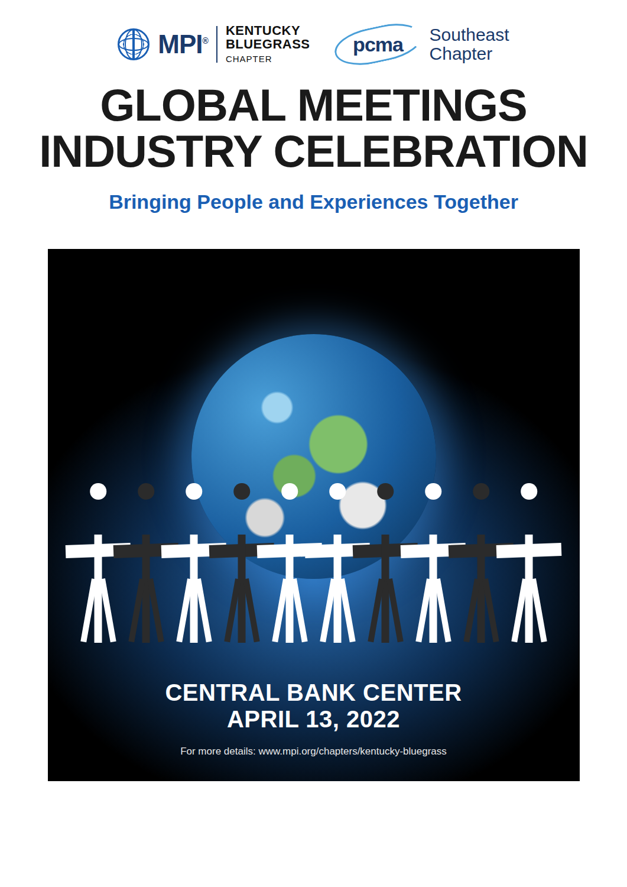MPI®
Kentucky
Bluegrass
Chapter
pcma
Southeast
Chapter
Global Meetings Industry Celebration
Bringing People and Experiences Together
Central Bank Center
April 13, 2022
For more details: www.mpi.org/chapters/kentucky-bluegrass